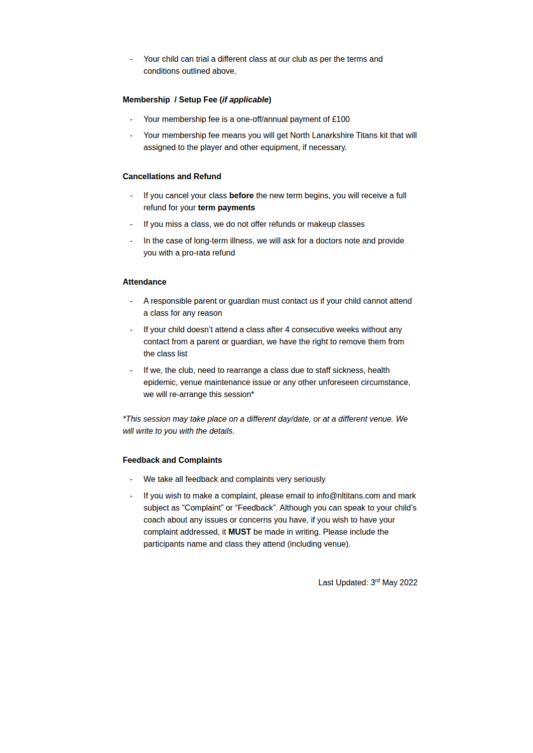Your child can trial a different class at our club as per the terms and conditions outlined above.
Membership / Setup Fee (if applicable)
Your membership fee is a one-off/annual payment of £100
Your membership fee means you will get North Lanarkshire Titans kit that will assigned to the player and other equipment, if necessary.
Cancellations and Refund
If you cancel your class before the new term begins, you will receive a full refund for your term payments
If you miss a class, we do not offer refunds or makeup classes
In the case of long-term illness, we will ask for a doctors note and provide you with a pro-rata refund
Attendance
A responsible parent or guardian must contact us if your child cannot attend a class for any reason
If your child doesn’t attend a class after 4 consecutive weeks without any contact from a parent or guardian, we have the right to remove them from the class list
If we, the club, need to rearrange a class due to staff sickness, health epidemic, venue maintenance issue or any other unforeseen circumstance, we will re-arrange this session*
*This session may take place on a different day/date, or at a different venue. We will write to you with the details.
Feedback and Complaints
We take all feedback and complaints very seriously
If you wish to make a complaint, please email to info@nltitans.com and mark subject as “Complaint” or “Feedback”. Although you can speak to your child’s coach about any issues or concerns you have, if you wish to have your complaint addressed, it MUST be made in writing. Please include the participants name and class they attend (including venue).
Last Updated: 3rd May 2022